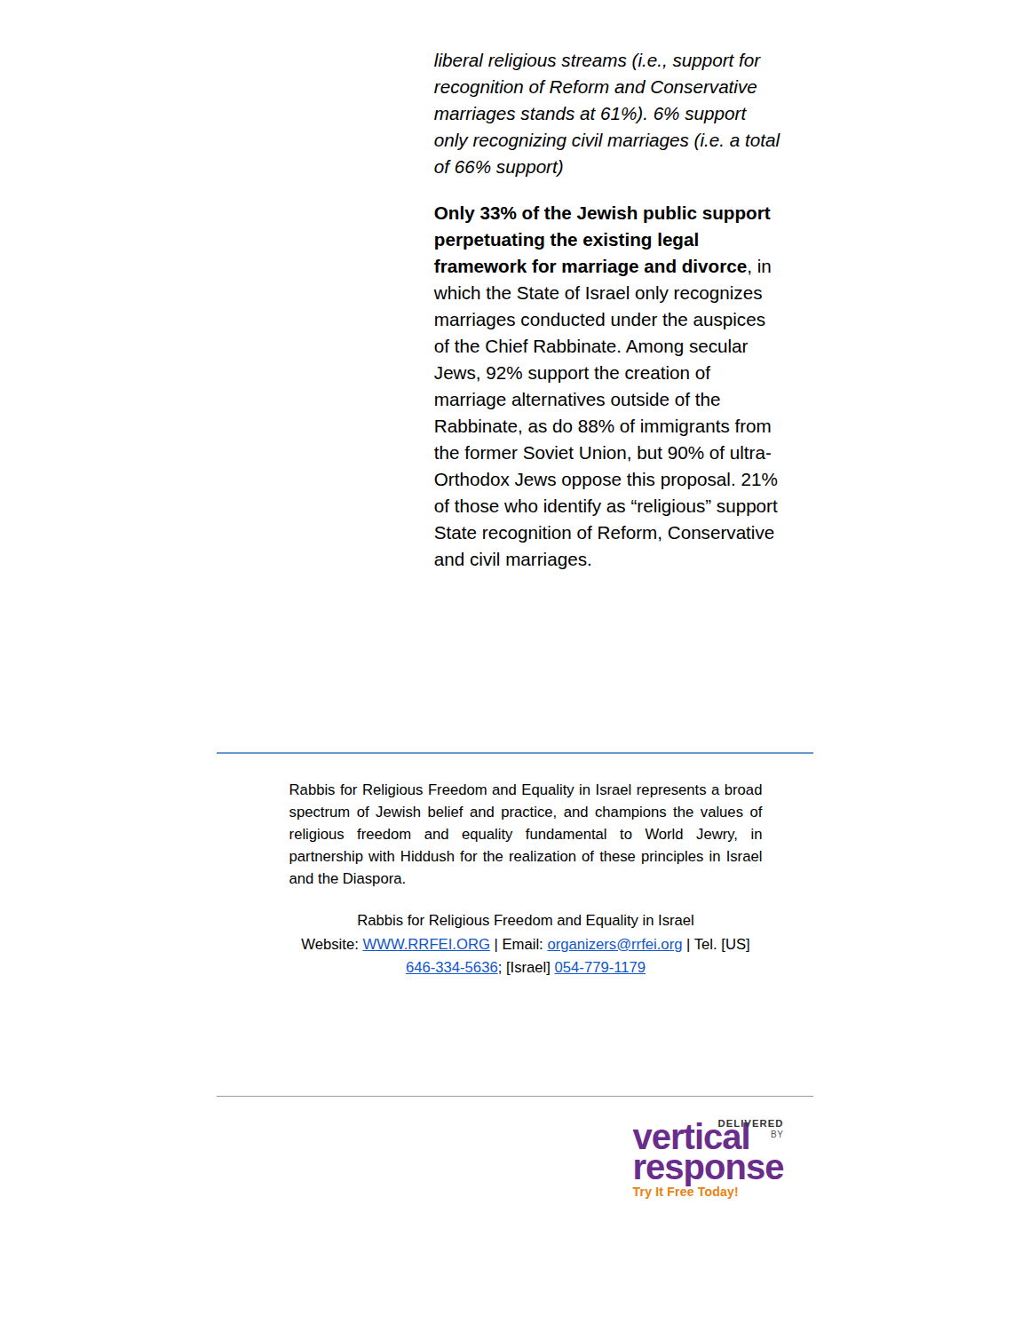liberal religious streams (i.e., support for recognition of Reform and Conservative marriages stands at 61%). 6% support only recognizing civil marriages (i.e. a total of 66% support)
Only 33% of the Jewish public support perpetuating the existing legal framework for marriage and divorce, in which the State of Israel only recognizes marriages conducted under the auspices of the Chief Rabbinate. Among secular Jews, 92% support the creation of marriage alternatives outside of the Rabbinate, as do 88% of immigrants from the former Soviet Union, but 90% of ultra-Orthodox Jews oppose this proposal. 21% of those who identify as “religious” support State recognition of Reform, Conservative and civil marriages.
Rabbis for Religious Freedom and Equality in Israel represents a broad spectrum of Jewish belief and practice, and champions the values of religious freedom and equality fundamental to World Jewry, in partnership with Hiddush for the realization of these principles in Israel and the Diaspora.
Rabbis for Religious Freedom and Equality in Israel
Website: WWW.RRFEI.ORG | Email: organizers@rrfei.org | Tel. [US] 646-334-5636; [Israel] 054-779-1179
DELIVERED
BY
vertical
response
Try It Free Today!